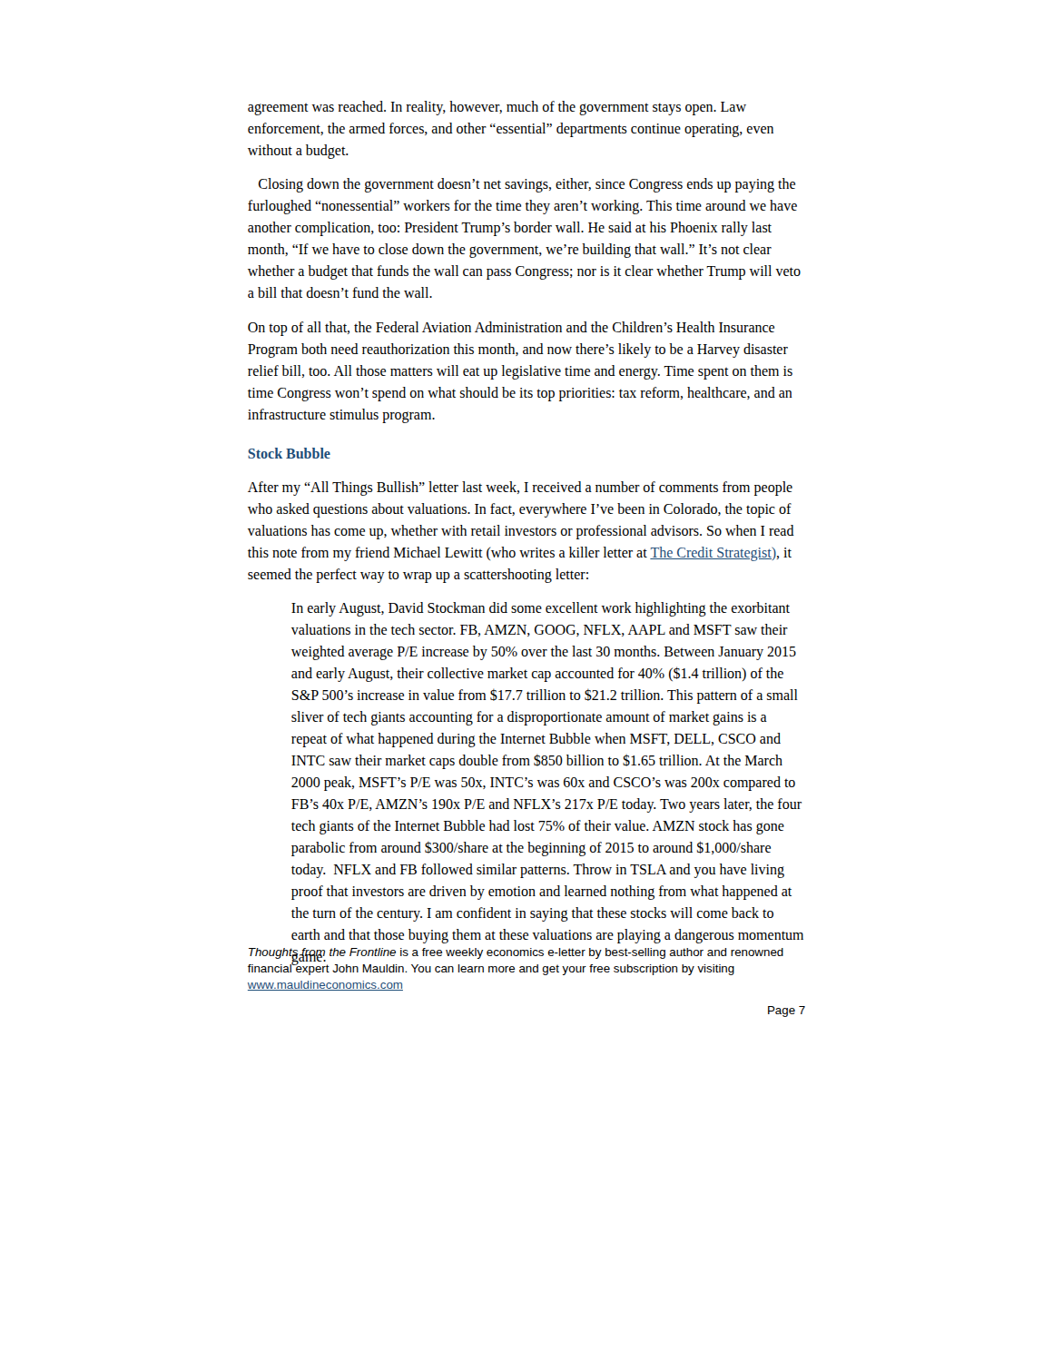agreement was reached. In reality, however, much of the government stays open. Law enforcement, the armed forces, and other “essential” departments continue operating, even without a budget.
Closing down the government doesn’t net savings, either, since Congress ends up paying the furloughed “nonessential” workers for the time they aren’t working. This time around we have another complication, too: President Trump’s border wall. He said at his Phoenix rally last month, “If we have to close down the government, we’re building that wall.” It’s not clear whether a budget that funds the wall can pass Congress; nor is it clear whether Trump will veto a bill that doesn’t fund the wall.
On top of all that, the Federal Aviation Administration and the Children’s Health Insurance Program both need reauthorization this month, and now there’s likely to be a Harvey disaster relief bill, too. All those matters will eat up legislative time and energy. Time spent on them is time Congress won’t spend on what should be its top priorities: tax reform, healthcare, and an infrastructure stimulus program.
Stock Bubble
After my “All Things Bullish” letter last week, I received a number of comments from people who asked questions about valuations. In fact, everywhere I’ve been in Colorado, the topic of valuations has come up, whether with retail investors or professional advisors. So when I read this note from my friend Michael Lewitt (who writes a killer letter at The Credit Strategist), it seemed the perfect way to wrap up a scattershooting letter:
In early August, David Stockman did some excellent work highlighting the exorbitant valuations in the tech sector. FB, AMZN, GOOG, NFLX, AAPL and MSFT saw their weighted average P/E increase by 50% over the last 30 months. Between January 2015 and early August, their collective market cap accounted for 40% ($1.4 trillion) of the S&P 500’s increase in value from $17.7 trillion to $21.2 trillion. This pattern of a small sliver of tech giants accounting for a disproportionate amount of market gains is a repeat of what happened during the Internet Bubble when MSFT, DELL, CSCO and INTC saw their market caps double from $850 billion to $1.65 trillion. At the March 2000 peak, MSFT’s P/E was 50x, INTC’s was 60x and CSCO’s was 200x compared to FB’s 40x P/E, AMZN’s 190x P/E and NFLX’s 217x P/E today. Two years later, the four tech giants of the Internet Bubble had lost 75% of their value. AMZN stock has gone parabolic from around $300/share at the beginning of 2015 to around $1,000/share today. NFLX and FB followed similar patterns. Throw in TSLA and you have living proof that investors are driven by emotion and learned nothing from what happened at the turn of the century. I am confident in saying that these stocks will come back to earth and that those buying them at these valuations are playing a dangerous momentum game.
Thoughts from the Frontline is a free weekly economics e-letter by best-selling author and renowned financial expert John Mauldin. You can learn more and get your free subscription by visiting www.mauldineconomics.com
Page 7